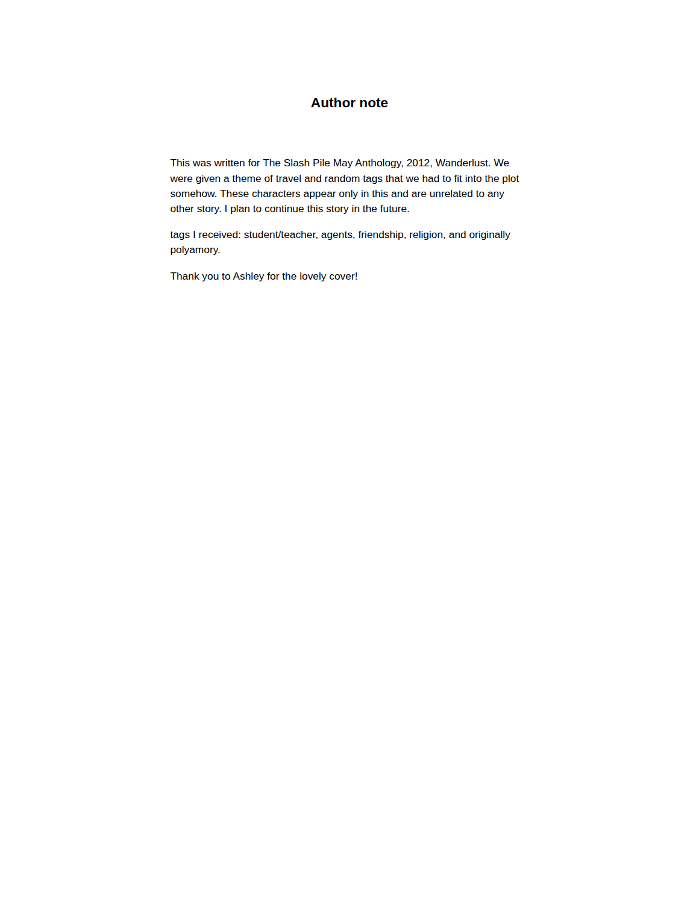Author note
This was written for The Slash Pile May Anthology, 2012, Wanderlust. We were given a theme of travel and random tags that we had to fit into the plot somehow. These characters appear only in this and are unrelated to any other story. I plan to continue this story in the future.
tags I received: student/teacher, agents, friendship, religion, and originally polyamory.
Thank you to Ashley for the lovely cover!